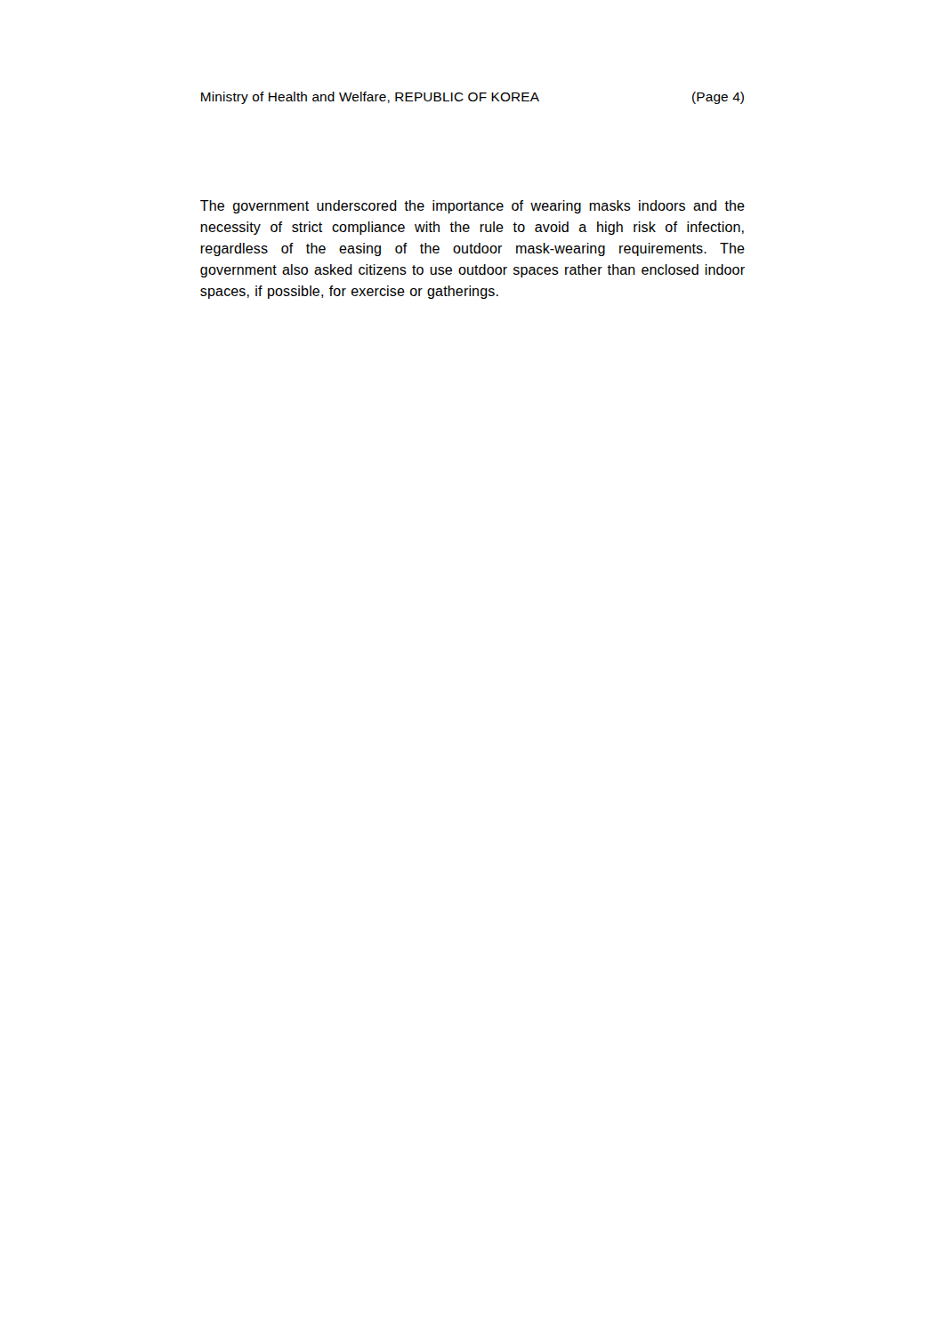Ministry of Health and Welfare, REPUBLIC OF KOREA (Page 4)
The government underscored the importance of wearing masks indoors and the necessity of strict compliance with the rule to avoid a high risk of infection, regardless of the easing of the outdoor mask-wearing requirements. The government also asked citizens to use outdoor spaces rather than enclosed indoor spaces, if possible, for exercise or gatherings.